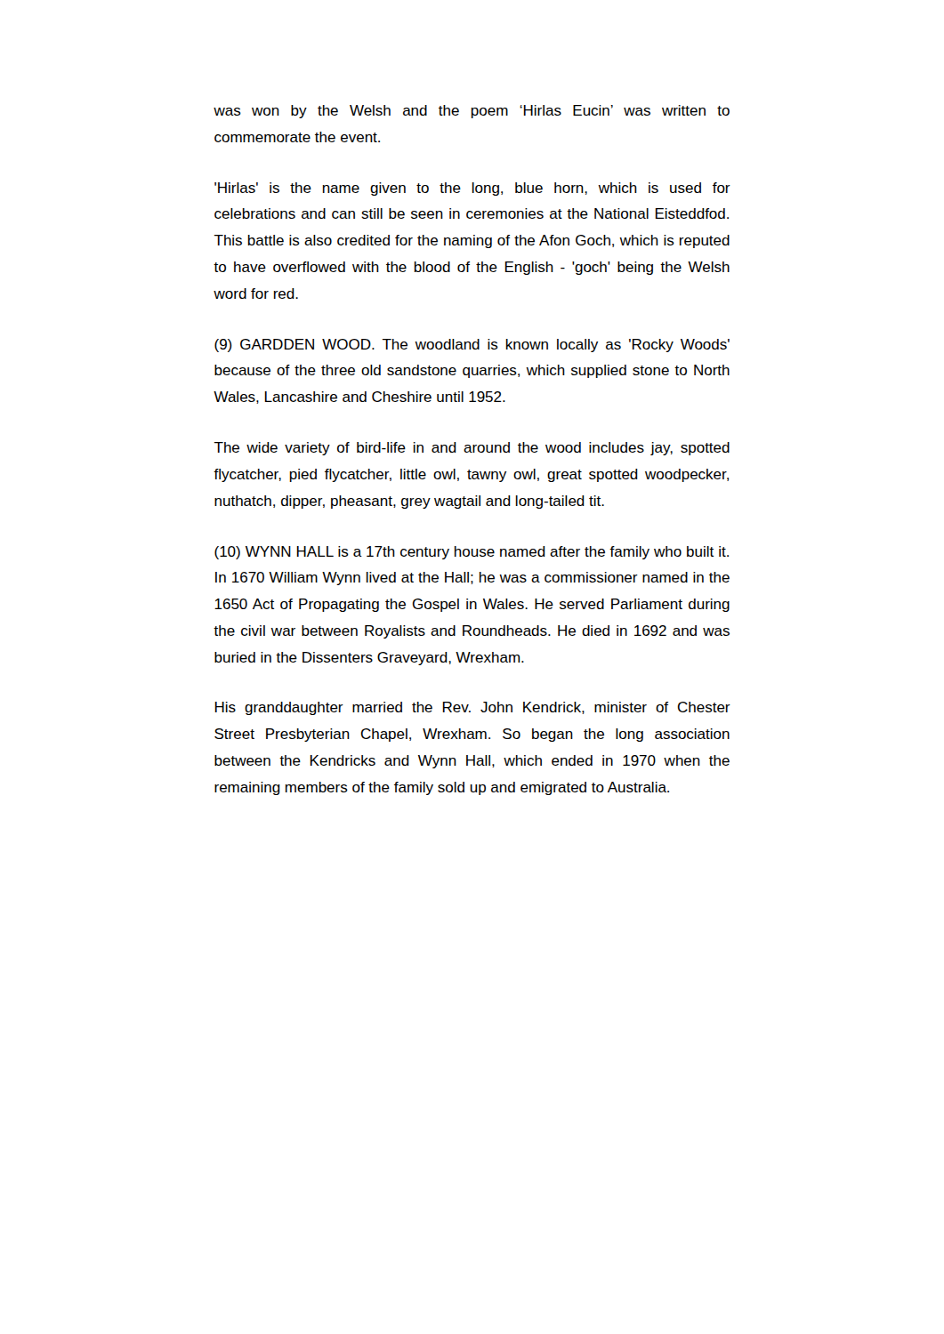was won by the Welsh and the poem ‘Hirlas Eucin’ was written to commemorate the event.
'Hirlas' is the name given to the long, blue horn, which is used for celebrations and can still be seen in ceremonies at the National Eisteddfod. This battle is also credited for the naming of the Afon Goch, which is reputed to have overflowed with the blood of the English - 'goch' being the Welsh word for red.
(9) GARDDEN WOOD. The woodland is known locally as 'Rocky Woods' because of the three old sandstone quarries, which supplied stone to North Wales, Lancashire and Cheshire until 1952.
The wide variety of bird-life in and around the wood includes jay, spotted flycatcher, pied flycatcher, little owl, tawny owl, great spotted woodpecker, nuthatch, dipper, pheasant, grey wagtail and long-tailed tit.
(10) WYNN HALL is a 17th century house named after the family who built it. In 1670 William Wynn lived at the Hall; he was a commissioner named in the 1650 Act of Propagating the Gospel in Wales. He served Parliament during the civil war between Royalists and Roundheads. He died in 1692 and was buried in the Dissenters Graveyard, Wrexham.
His granddaughter married the Rev. John Kendrick, minister of Chester Street Presbyterian Chapel, Wrexham. So began the long association between the Kendricks and Wynn Hall, which ended in 1970 when the remaining members of the family sold up and emigrated to Australia.